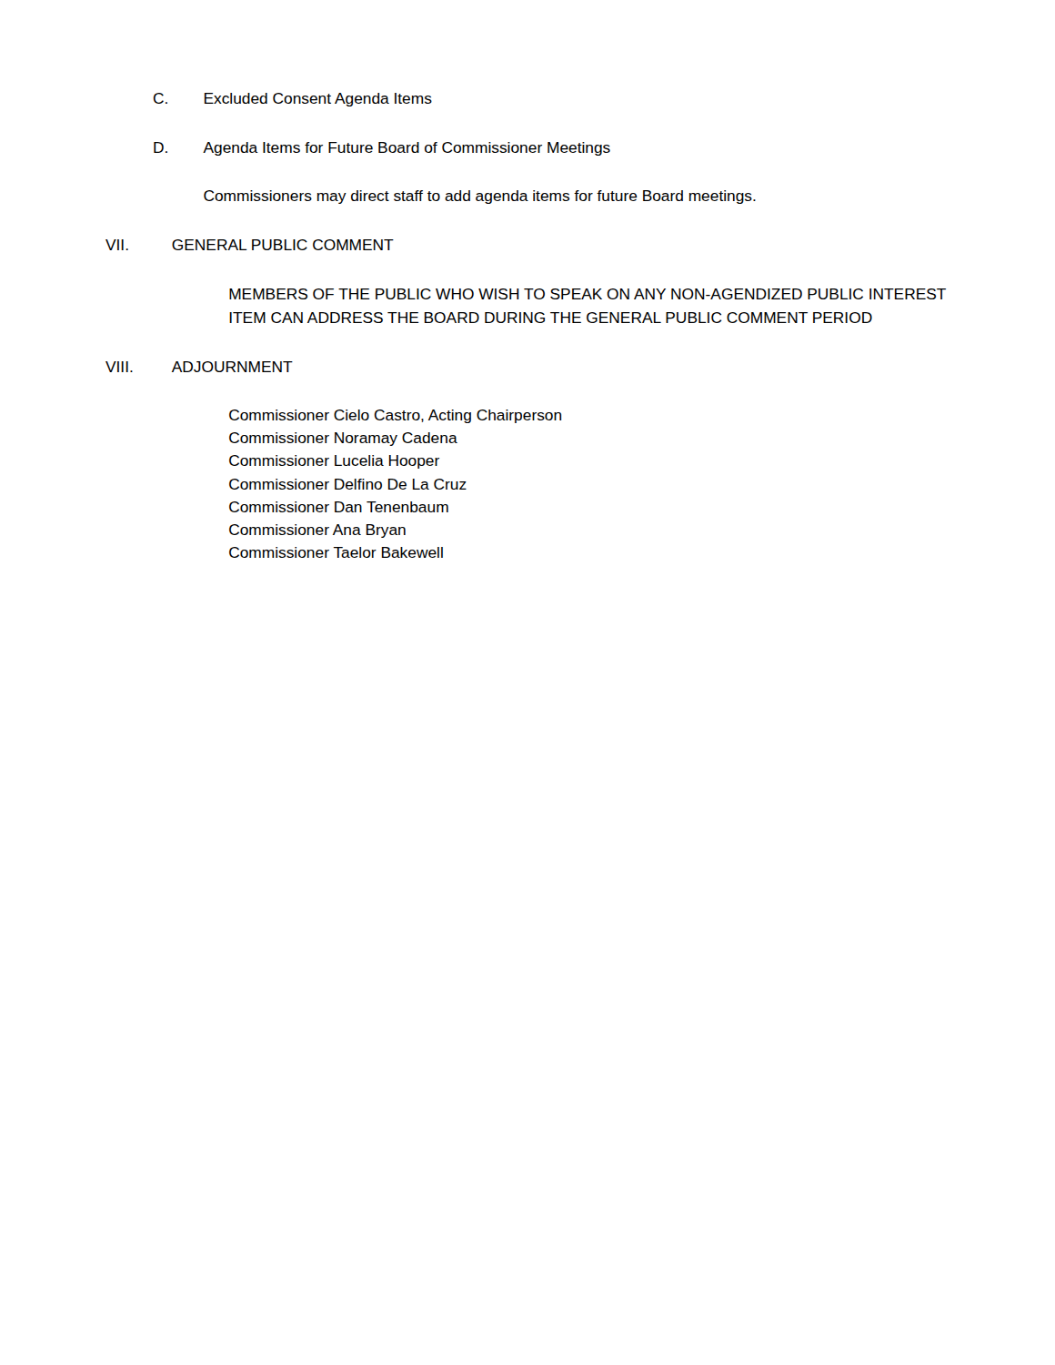C.
Excluded Consent Agenda Items
D.
Agenda Items for Future Board of Commissioner Meetings
Commissioners may direct staff to add agenda items for future Board meetings.
VII.
GENERAL PUBLIC COMMENT
MEMBERS OF THE PUBLIC WHO WISH TO SPEAK ON ANY NON-AGENDIZED PUBLIC INTEREST ITEM CAN ADDRESS THE BOARD DURING THE GENERAL PUBLIC COMMENT PERIOD
VIII.
ADJOURNMENT
Commissioner Cielo Castro, Acting Chairperson
Commissioner Noramay Cadena
Commissioner Lucelia Hooper
Commissioner Delfino De La Cruz
Commissioner Dan Tenenbaum
Commissioner Ana Bryan
Commissioner Taelor Bakewell